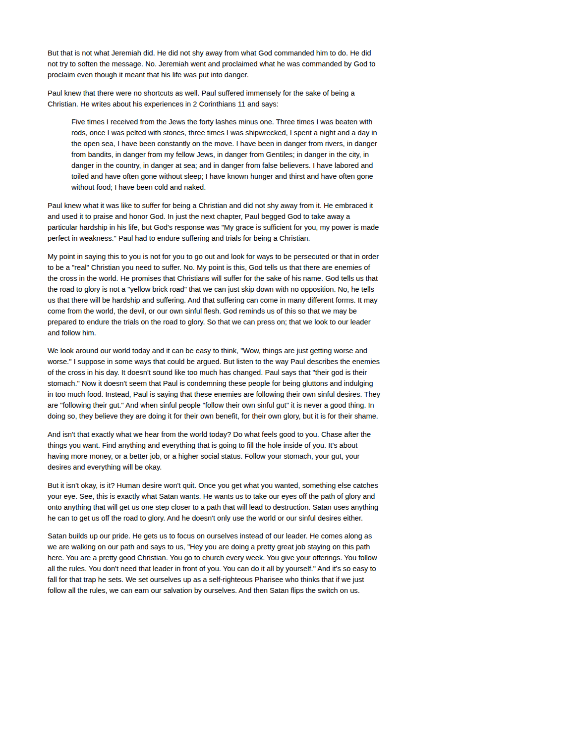But that is not what Jeremiah did. He did not shy away from what God commanded him to do. He did not try to soften the message. No. Jeremiah went and proclaimed what he was commanded by God to proclaim even though it meant that his life was put into danger.
Paul knew that there were no shortcuts as well. Paul suffered immensely for the sake of being a Christian. He writes about his experiences in 2 Corinthians 11 and says:
Five times I received from the Jews the forty lashes minus one. Three times I was beaten with rods, once I was pelted with stones, three times I was shipwrecked, I spent a night and a day in the open sea, I have been constantly on the move. I have been in danger from rivers, in danger from bandits, in danger from my fellow Jews, in danger from Gentiles; in danger in the city, in danger in the country, in danger at sea; and in danger from false believers. I have labored and toiled and have often gone without sleep; I have known hunger and thirst and have often gone without food; I have been cold and naked.
Paul knew what it was like to suffer for being a Christian and did not shy away from it. He embraced it and used it to praise and honor God. In just the next chapter, Paul begged God to take away a particular hardship in his life, but God's response was "My grace is sufficient for you, my power is made perfect in weakness." Paul had to endure suffering and trials for being a Christian.
My point in saying this to you is not for you to go out and look for ways to be persecuted or that in order to be a "real" Christian you need to suffer. No. My point is this, God tells us that there are enemies of the cross in the world. He promises that Christians will suffer for the sake of his name. God tells us that the road to glory is not a "yellow brick road" that we can just skip down with no opposition. No, he tells us that there will be hardship and suffering. And that suffering can come in many different forms. It may come from the world, the devil, or our own sinful flesh. God reminds us of this so that we may be prepared to endure the trials on the road to glory. So that we can press on; that we look to our leader and follow him.
We look around our world today and it can be easy to think, "Wow, things are just getting worse and worse." I suppose in some ways that could be argued. But listen to the way Paul describes the enemies of the cross in his day. It doesn't sound like too much has changed. Paul says that "their god is their stomach." Now it doesn't seem that Paul is condemning these people for being gluttons and indulging in too much food. Instead, Paul is saying that these enemies are following their own sinful desires. They are "following their gut." And when sinful people "follow their own sinful gut" it is never a good thing. In doing so, they believe they are doing it for their own benefit, for their own glory, but it is for their shame.
And isn't that exactly what we hear from the world today? Do what feels good to you. Chase after the things you want. Find anything and everything that is going to fill the hole inside of you. It's about having more money, or a better job, or a higher social status. Follow your stomach, your gut, your desires and everything will be okay.
But it isn't okay, is it? Human desire won't quit. Once you get what you wanted, something else catches your eye. See, this is exactly what Satan wants. He wants us to take our eyes off the path of glory and onto anything that will get us one step closer to a path that will lead to destruction. Satan uses anything he can to get us off the road to glory. And he doesn't only use the world or our sinful desires either.
Satan builds up our pride. He gets us to focus on ourselves instead of our leader. He comes along as we are walking on our path and says to us, "Hey you are doing a pretty great job staying on this path here. You are a pretty good Christian. You go to church every week. You give your offerings. You follow all the rules. You don't need that leader in front of you. You can do it all by yourself." And it's so easy to fall for that trap he sets. We set ourselves up as a self-righteous Pharisee who thinks that if we just follow all the rules, we can earn our salvation by ourselves. And then Satan flips the switch on us.